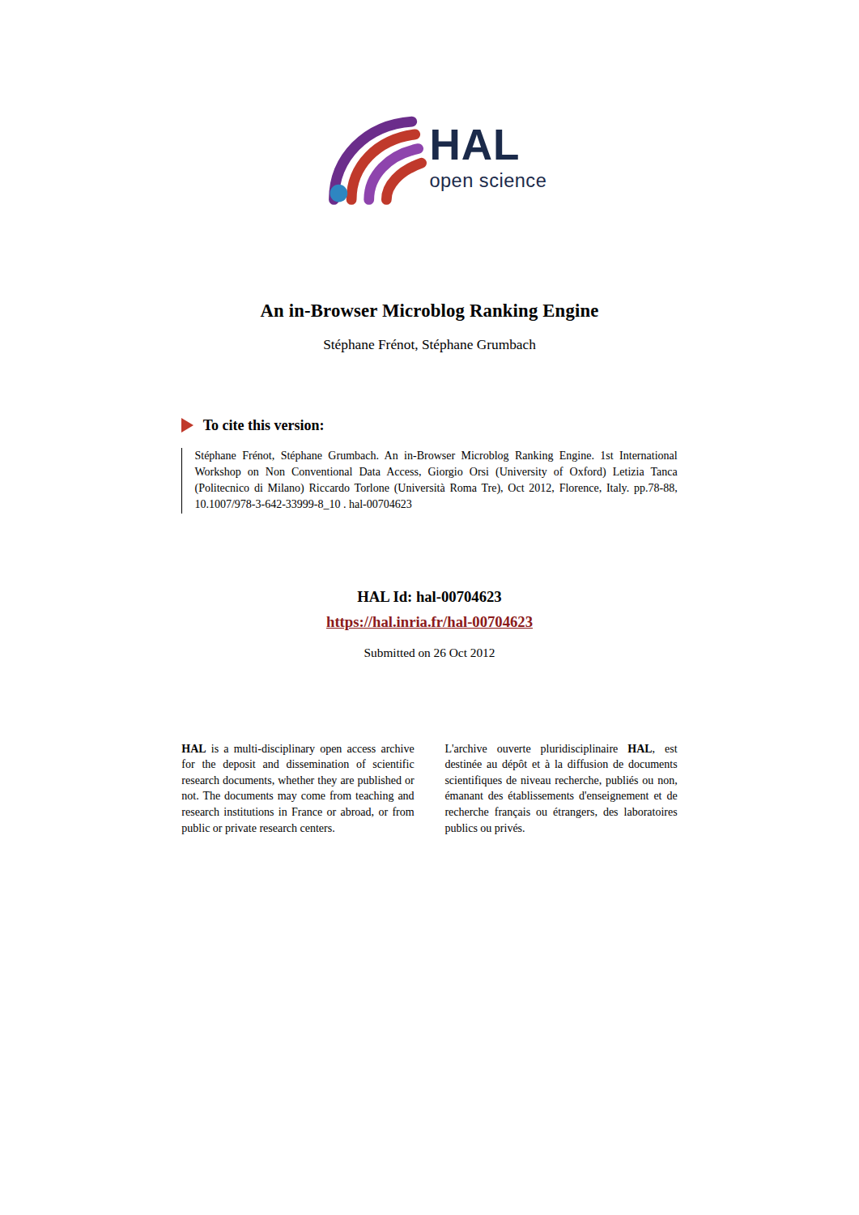HAL open science HAL open science
An in-Browser Microblog Ranking Engine
Stéphane Frénot, Stéphane Grumbach
To cite this version:
Stéphane Frénot, Stéphane Grumbach. An in-Browser Microblog Ranking Engine. 1st International Workshop on Non Conventional Data Access, Giorgio Orsi (University of Oxford) Letizia Tanca (Politecnico di Milano) Riccardo Torlone (Università Roma Tre), Oct 2012, Florence, Italy. pp.78-88, 10.1007/978-3-642-33999-8_10 . hal-00704623
HAL Id: hal-00704623
https://hal.inria.fr/hal-00704623
Submitted on 26 Oct 2012
HAL is a multi-disciplinary open access archive for the deposit and dissemination of scientific research documents, whether they are published or not. The documents may come from teaching and research institutions in France or abroad, or from public or private research centers.
L'archive ouverte pluridisciplinaire HAL, est destinée au dépôt et à la diffusion de documents scientifiques de niveau recherche, publiés ou non, émanant des établissements d'enseignement et de recherche français ou étrangers, des laboratoires publics ou privés.